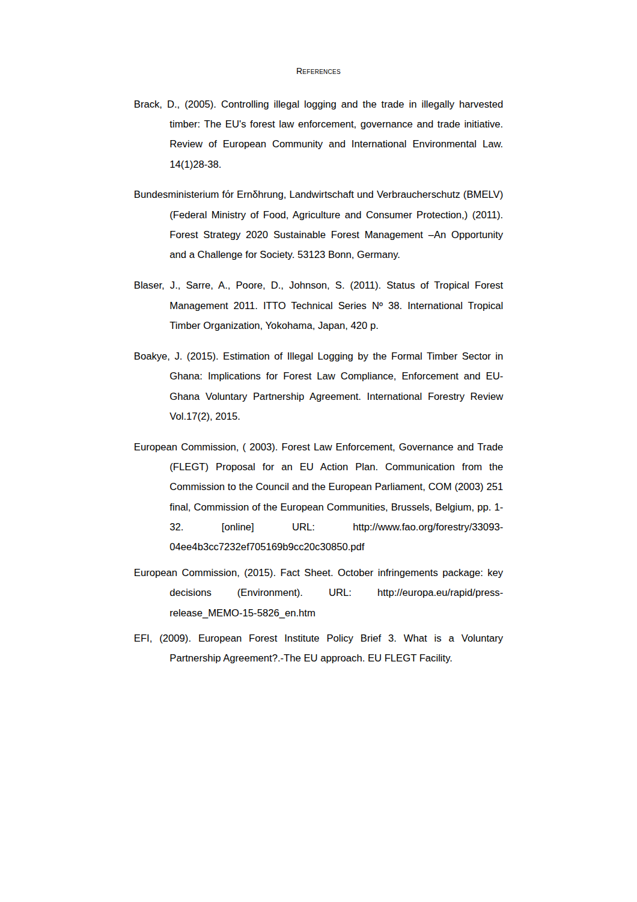References
Brack, D., (2005). Controlling illegal logging and the trade in illegally harvested timber: The EU's forest law enforcement, governance and trade initiative. Review of European Community and International Environmental Law. 14(1)28-38.
Bundesministerium fόr Ernδhrung, Landwirtschaft und Verbraucherschutz (BMELV) (Federal Ministry of Food, Agriculture and Consumer Protection,) (2011). Forest Strategy 2020 Sustainable Forest Management –An Opportunity and a Challenge for Society. 53123 Bonn, Germany.
Blaser, J., Sarre, A., Poore, D., Johnson, S. (2011). Status of Tropical Forest Management 2011. ITTO Technical Series Nº 38. International Tropical Timber Organization, Yokohama, Japan, 420 p.
Boakye, J. (2015). Estimation of Illegal Logging by the Formal Timber Sector in Ghana: Implications for Forest Law Compliance, Enforcement and EU-Ghana Voluntary Partnership Agreement. International Forestry Review Vol.17(2), 2015.
European Commission, ( 2003). Forest Law Enforcement, Governance and Trade (FLEGT) Proposal for an EU Action Plan. Communication from the Commission to the Council and the European Parliament, COM (2003) 251 final, Commission of the European Communities, Brussels, Belgium, pp. 1-32. [online] URL: http://www.fao.org/forestry/33093-04ee4b3cc7232ef705169b9cc20c30850.pdf
European Commission, (2015). Fact Sheet. October infringements package: key decisions (Environment). URL: http://europa.eu/rapid/press-release_MEMO-15-5826_en.htm
EFI, (2009). European Forest Institute Policy Brief 3. What is a Voluntary Partnership Agreement?.-The EU approach. EU FLEGT Facility.